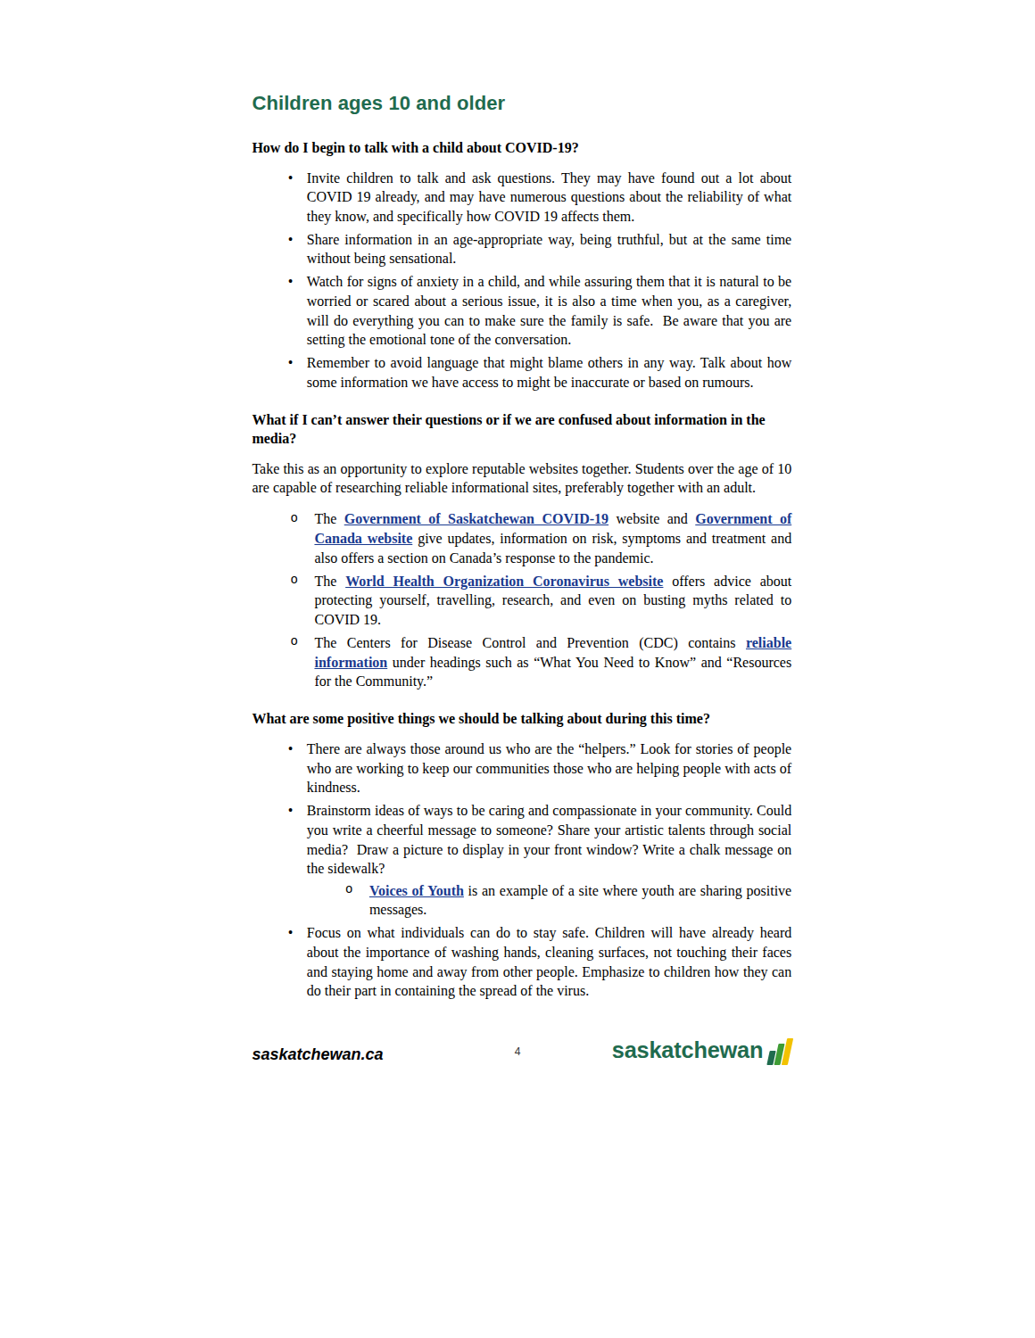Children ages 10 and older
How do I begin to talk with a child about COVID-19?
Invite children to talk and ask questions. They may have found out a lot about COVID 19 already, and may have numerous questions about the reliability of what they know, and specifically how COVID 19 affects them.
Share information in an age-appropriate way, being truthful, but at the same time without being sensational.
Watch for signs of anxiety in a child, and while assuring them that it is natural to be worried or scared about a serious issue, it is also a time when you, as a caregiver, will do everything you can to make sure the family is safe. Be aware that you are setting the emotional tone of the conversation.
Remember to avoid language that might blame others in any way. Talk about how some information we have access to might be inaccurate or based on rumours.
What if I can’t answer their questions or if we are confused about information in the media?
Take this as an opportunity to explore reputable websites together. Students over the age of 10 are capable of researching reliable informational sites, preferably together with an adult.
The Government of Saskatchewan COVID-19 website and Government of Canada website give updates, information on risk, symptoms and treatment and also offers a section on Canada’s response to the pandemic.
The World Health Organization Coronavirus website offers advice about protecting yourself, travelling, research, and even on busting myths related to COVID 19.
The Centers for Disease Control and Prevention (CDC) contains reliable information under headings such as “What You Need to Know” and “Resources for the Community.”
What are some positive things we should be talking about during this time?
There are always those around us who are the “helpers.” Look for stories of people who are working to keep our communities those who are helping people with acts of kindness.
Brainstorm ideas of ways to be caring and compassionate in your community. Could you write a cheerful message to someone? Share your artistic talents through social media? Draw a picture to display in your front window? Write a chalk message on the sidewalk?
Voices of Youth is an example of a site where youth are sharing positive messages.
Focus on what individuals can do to stay safe. Children will have already heard about the importance of washing hands, cleaning surfaces, not touching their faces and staying home and away from other people. Emphasize to children how they can do their part in containing the spread of the virus.
saskatchewan.ca
4
saskatchewan